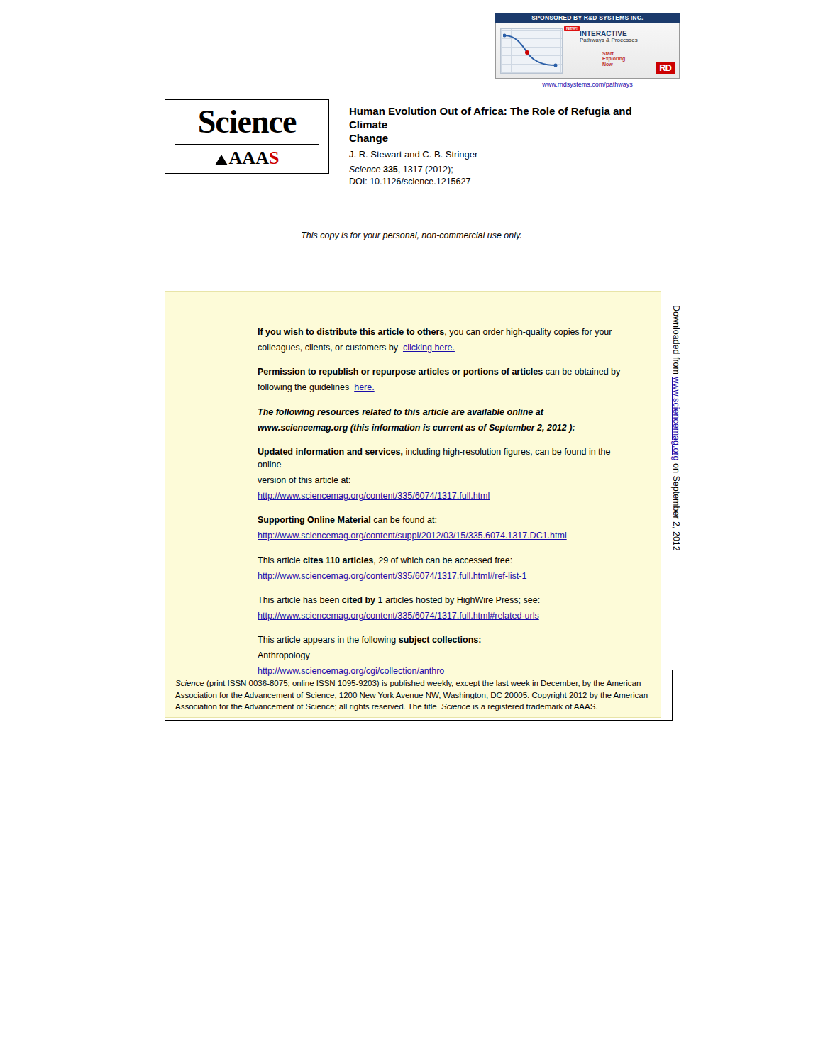SPONSORED BY R&D SYSTEMS INC.
NEW!
INTERACTIVEPathways & Processes
Start
Exploring
Now
RD
www.rndsystems.com/pathways
Science
AAAS
Human Evolution Out of Africa: The Role of Refugia and Climate
Change
J. R. Stewart and C. B. Stringer
Science 335, 1317 (2012);
DOI: 10.1126/science.1215627
This copy is for your personal, non-commercial use only.
If you wish to distribute this article to others, you can order high-quality copies for your
colleagues, clients, or customers by clicking here.
Permission to republish or repurpose articles or portions of articles can be obtained by
following the guidelines here.
The following resources related to this article are available online at
www.sciencemag.org (this information is current as of September 2, 2012 ):
Updated information and services, including high-resolution figures, can be found in the online
version of this article at:
http://www.sciencemag.org/content/335/6074/1317.full.html
Supporting Online Material can be found at:
http://www.sciencemag.org/content/suppl/2012/03/15/335.6074.1317.DC1.html
This article cites 110 articles, 29 of which can be accessed free:
http://www.sciencemag.org/content/335/6074/1317.full.html#ref-list-1
This article has been cited by 1 articles hosted by HighWire Press; see:
http://www.sciencemag.org/content/335/6074/1317.full.html#related-urls
This article appears in the following subject collections:
Anthropology
http://www.sciencemag.org/cgi/collection/anthro
Downloaded from www.sciencemag.org on September 2, 2012
Science (print ISSN 0036-8075; online ISSN 1095-9203) is published weekly, except the last week in December, by the American Association for the Advancement of Science, 1200 New York Avenue NW, Washington, DC 20005. Copyright 2012 by the American Association for the Advancement of Science; all rights reserved. The title Science is a registered trademark of AAAS.